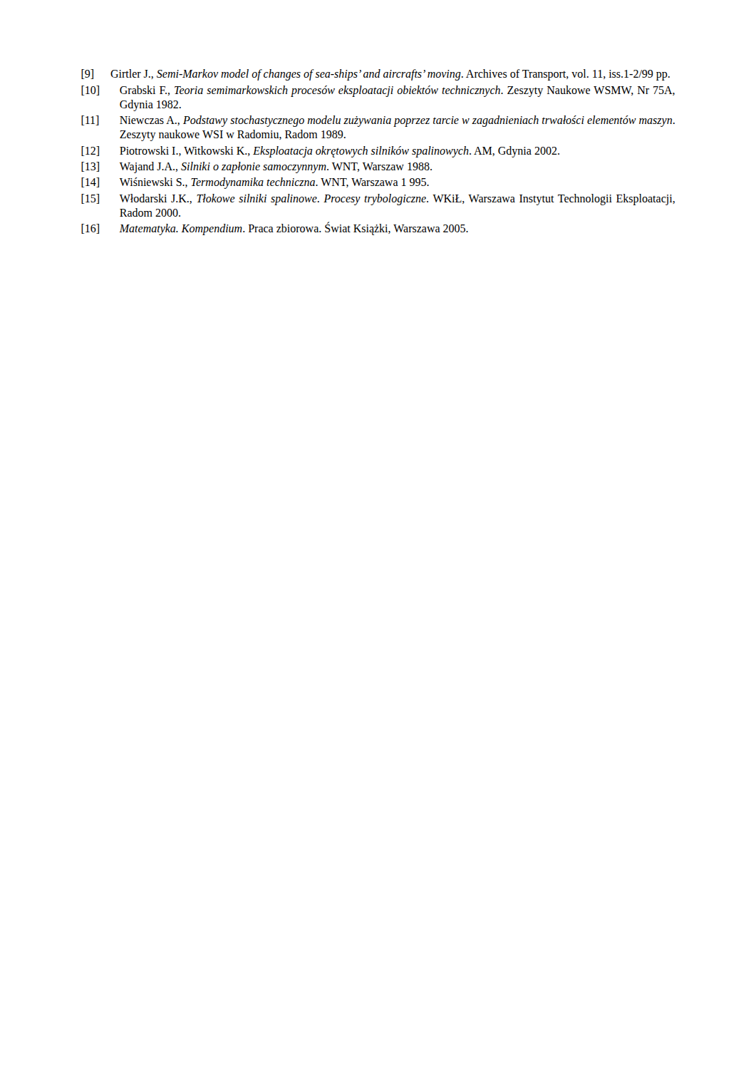[9] Girtler J., Semi-Markov model of changes of sea-ships’ and aircrafts’ moving. Archives of Transport, vol. 11, iss.1-2/99 pp.
[10] Grabski F., Teoria semimarkowskich procesów eksploatacji obiektów technicznych. Zeszyty Naukowe WSMW, Nr 75A, Gdynia 1982.
[11] Niewczas A., Podstawy stochastycznego modelu zużywania poprzez tarcie w zagadnieniach trwałości elementów maszyn. Zeszyty naukowe WSI w Radomiu, Radom 1989.
[12] Piotrowski I., Witkowski K., Eksploatacja okrętowych silników spalinowych. AM, Gdynia 2002.
[13] Wajand J.A., Silniki o zapłonie samoczynnym. WNT, Warszaw 1988.
[14] Wiśniewski S., Termodynamika techniczna. WNT, Warszawa 1 995.
[15] Włodarski J.K., Tłokowe silniki spalinowe. Procesy trybologiczne. WKiŁ, Warszawa Instytut Technologii Eksploatacji, Radom 2000.
[16] Matematyka. Kompendium. Praca zbiorowa. Świat Książki, Warszawa 2005.